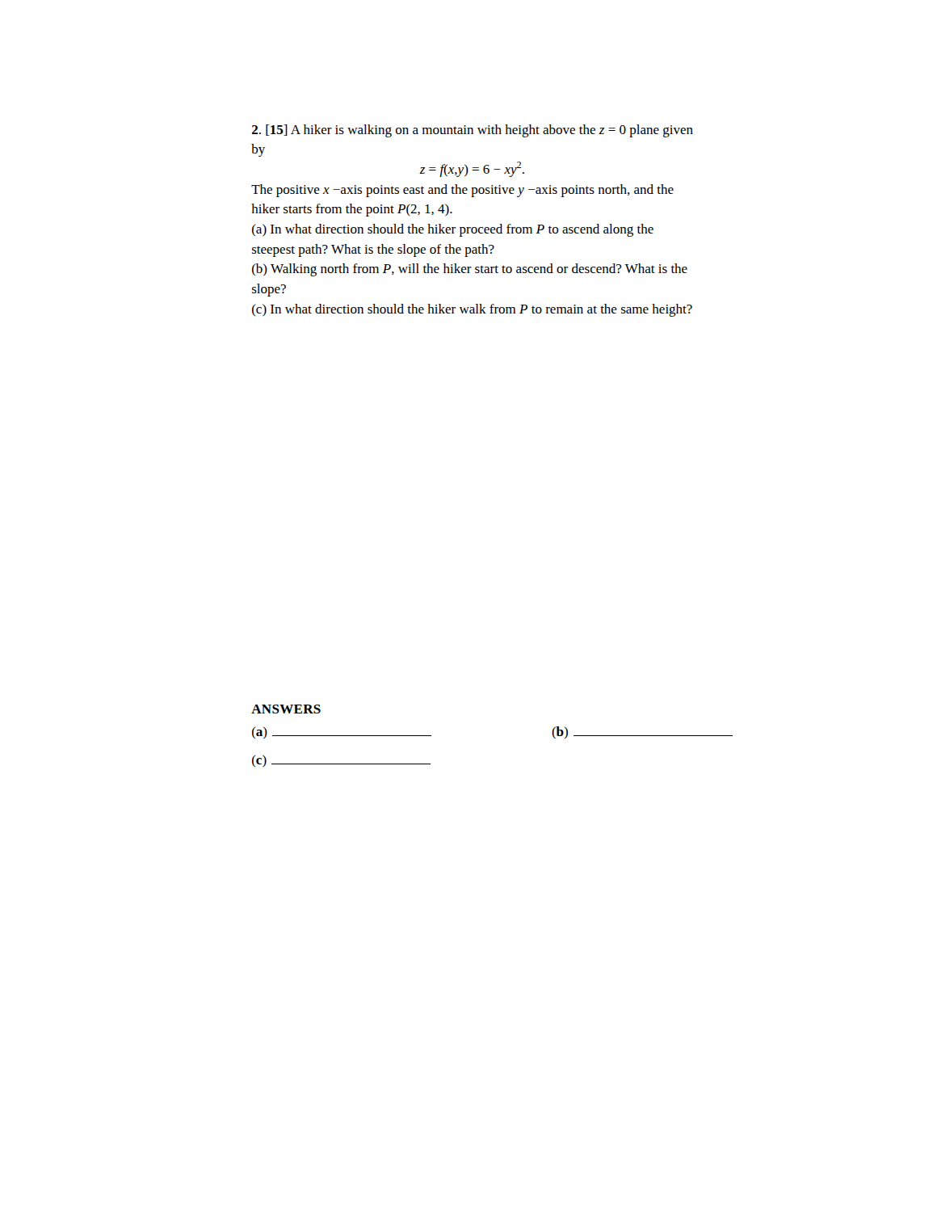2. [15] A hiker is walking on a mountain with height above the z = 0 plane given by
z = f(x,y) = 6 − xy2.
The positive x −axis points east and the positive y −axis points north, and the hiker starts from the point P(2, 1, 4).
(a) In what direction should the hiker proceed from P to ascend along the steepest path? What is the slope of the path?
(b) Walking north from P, will the hiker start to ascend or descend? What is the slope?
(c) In what direction should the hiker walk from P to remain at the same height?
ANSWERS
(a) (b)
(c)